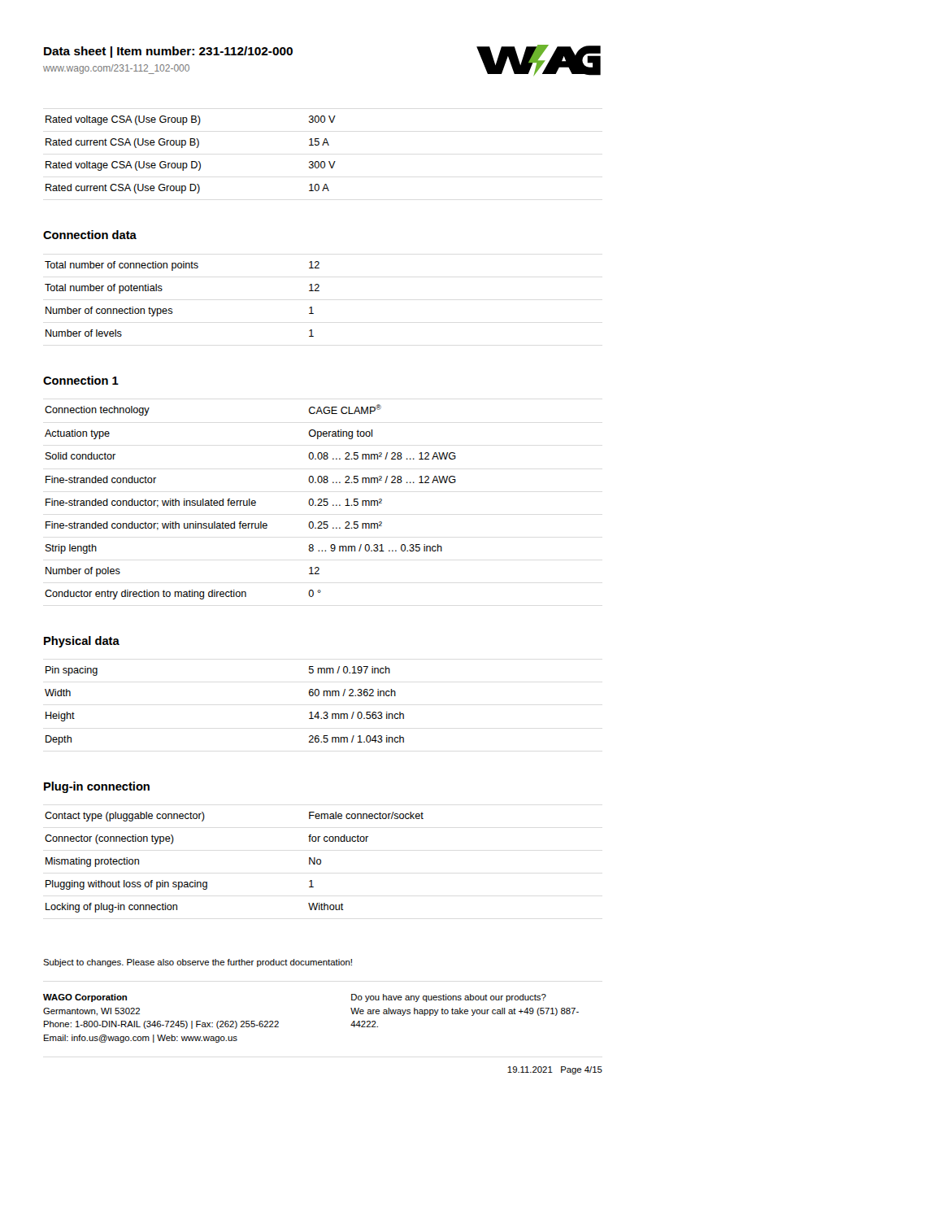Data sheet | Item number: 231-112/102-000
www.wago.com/231-112_102-000
| Rated voltage CSA (Use Group B) | 300 V |
| Rated current CSA (Use Group B) | 15 A |
| Rated voltage CSA (Use Group D) | 300 V |
| Rated current CSA (Use Group D) | 10 A |
Connection data
| Total number of connection points | 12 |
| Total number of potentials | 12 |
| Number of connection types | 1 |
| Number of levels | 1 |
Connection 1
| Connection technology | CAGE CLAMP ® |
| Actuation type | Operating tool |
| Solid conductor | 0.08 … 2.5 mm² / 28 … 12 AWG |
| Fine-stranded conductor | 0.08 … 2.5 mm² / 28 … 12 AWG |
| Fine-stranded conductor; with insulated ferrule | 0.25 … 1.5 mm² |
| Fine-stranded conductor; with uninsulated ferrule | 0.25 … 2.5 mm² |
| Strip length | 8 … 9 mm / 0.31 … 0.35 inch |
| Number of poles | 12 |
| Conductor entry direction to mating direction | 0 ° |
Physical data
| Pin spacing | 5 mm / 0.197 inch |
| Width | 60 mm / 2.362 inch |
| Height | 14.3 mm / 0.563 inch |
| Depth | 26.5 mm / 1.043 inch |
Plug-in connection
| Contact type (pluggable connector) | Female connector/socket |
| Connector (connection type) | for conductor |
| Mismating protection | No |
| Plugging without loss of pin spacing | 1 |
| Locking of plug-in connection | Without |
Subject to changes. Please also observe the further product documentation!
WAGO Corporation
Germantown, WI 53022
Phone: 1-800-DIN-RAIL (346-7245) | Fax: (262) 255-6222
Email: info.us@wago.com | Web: www.wago.us
Do you have any questions about our products?
We are always happy to take your call at +49 (571) 887-44222.
19.11.2021 Page 4/15